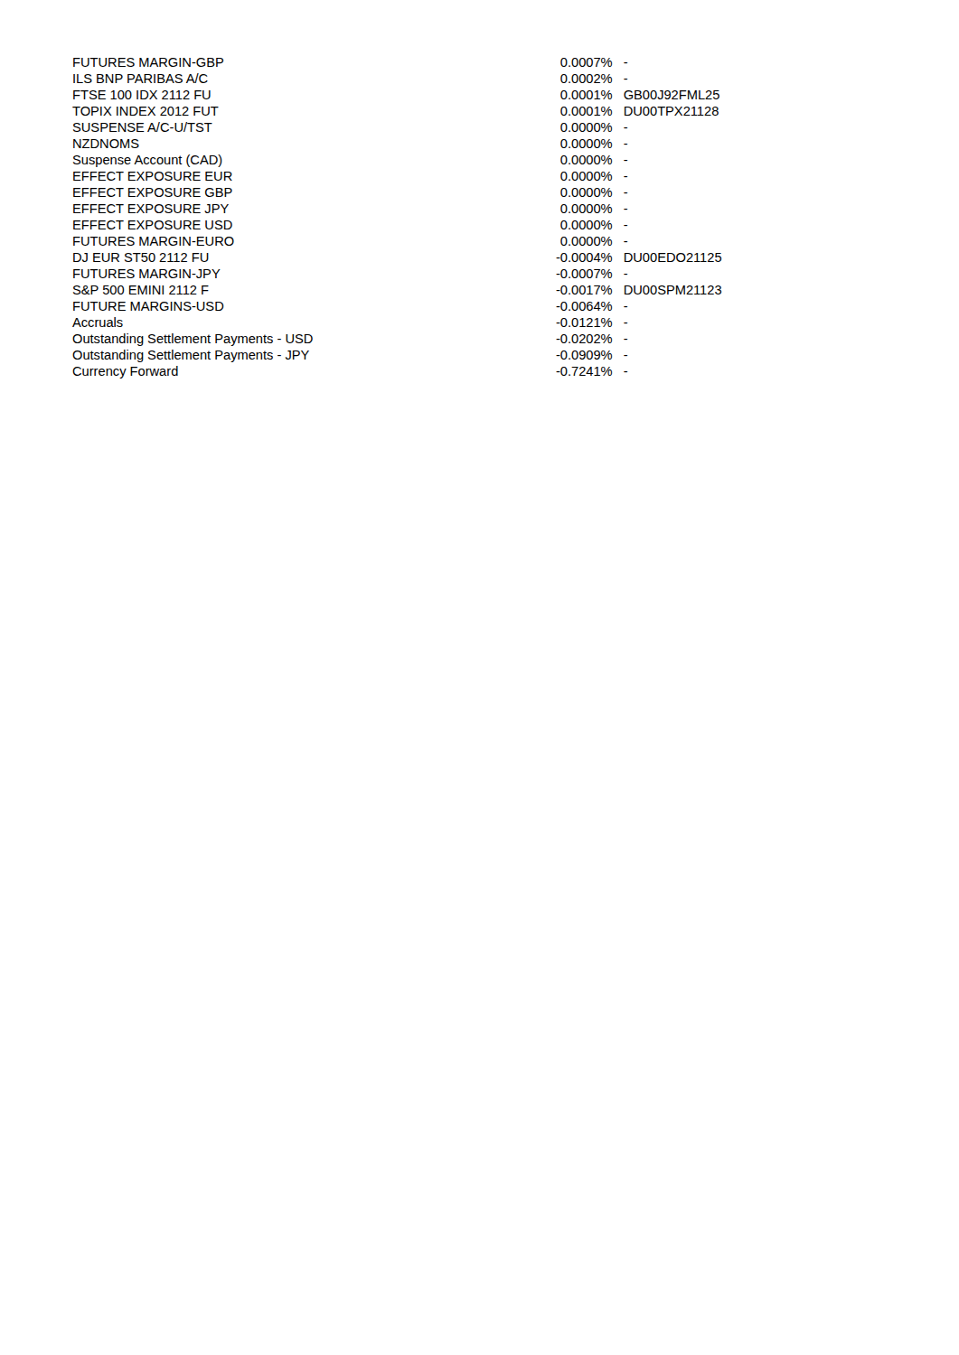| FUTURES MARGIN-GBP | 0.0007% | - |
| ILS BNP PARIBAS A/C | 0.0002% | - |
| FTSE 100 IDX 2112 FU | 0.0001% | GB00J92FML25 |
| TOPIX INDEX 2012 FUT | 0.0001% | DU00TPX21128 |
| SUSPENSE A/C-U/TST | 0.0000% | - |
| NZDNOMS | 0.0000% | - |
| Suspense Account (CAD) | 0.0000% | - |
| EFFECT EXPOSURE EUR | 0.0000% | - |
| EFFECT EXPOSURE GBP | 0.0000% | - |
| EFFECT EXPOSURE JPY | 0.0000% | - |
| EFFECT EXPOSURE USD | 0.0000% | - |
| FUTURES MARGIN-EURO | 0.0000% | - |
| DJ EUR ST50 2112 FU | -0.0004% | DU00EDO21125 |
| FUTURES MARGIN-JPY | -0.0007% | - |
| S&P 500 EMINI 2112 F | -0.0017% | DU00SPM21123 |
| FUTURE MARGINS-USD | -0.0064% | - |
| Accruals | -0.0121% | - |
| Outstanding Settlement Payments - USD | -0.0202% | - |
| Outstanding Settlement Payments - JPY | -0.0909% | - |
| Currency Forward | -0.7241% | - |